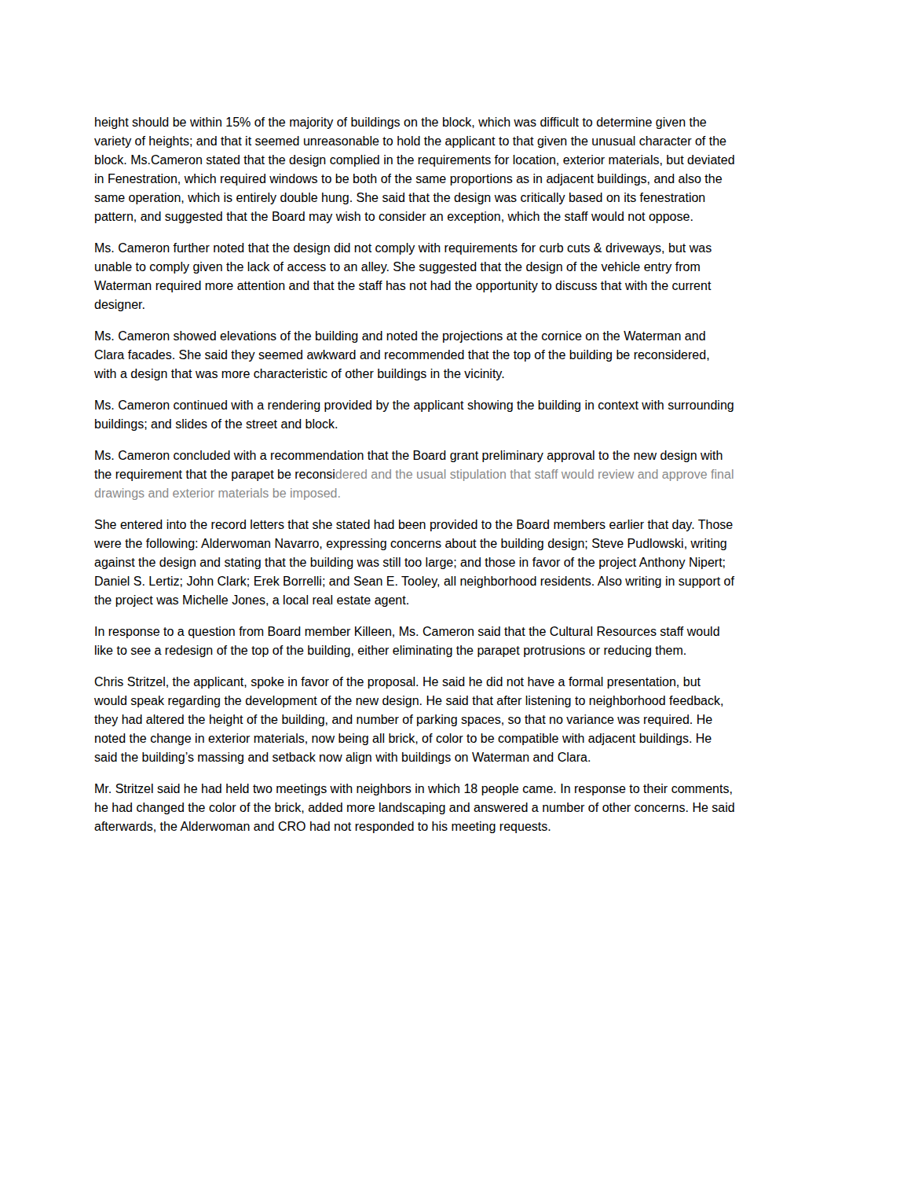height should be within 15% of the majority of buildings on the block, which was difficult to determine given the variety of heights; and that it seemed unreasonable to hold the applicant to that given the unusual character of the block. Ms.Cameron stated that the design complied in the requirements for location, exterior materials, but deviated in Fenestration, which required windows to be both of the same proportions as in adjacent buildings, and also the same operation, which is entirely double hung. She said that the design was critically based on its fenestration pattern, and suggested that the Board may wish to consider an exception, which the staff would not oppose.
Ms. Cameron further noted that the design did not comply with requirements for curb cuts & driveways, but was unable to comply given the lack of access to an alley. She suggested that the design of the vehicle entry from Waterman required more attention and that the staff has not had the opportunity to discuss that with the current designer.
Ms. Cameron showed elevations of the building and noted the projections at the cornice on the Waterman and Clara facades. She said they seemed awkward and recommended that the top of the building be reconsidered, with a design that was more characteristic of other buildings in the vicinity.
Ms. Cameron continued with a rendering provided by the applicant showing the building in context with surrounding buildings; and slides of the street and block.
Ms. Cameron concluded with a recommendation that the Board grant preliminary approval to the new design with the requirement that the parapet be reconsidered and the usual stipulation that staff would review and approve final drawings and exterior materials be imposed.
She entered into the record letters that she stated had been provided to the Board members earlier that day. Those were the following: Alderwoman Navarro, expressing concerns about the building design; Steve Pudlowski, writing against the design and stating that the building was still too large; and those in favor of the project Anthony Nipert; Daniel S. Lertiz; John Clark; Erek Borrelli; and Sean E. Tooley, all neighborhood residents. Also writing in support of the project was Michelle Jones, a local real estate agent.
In response to a question from Board member Killeen, Ms. Cameron said that the Cultural Resources staff would like to see a redesign of the top of the building, either eliminating the parapet protrusions or reducing them.
Chris Stritzel, the applicant, spoke in favor of the proposal. He said he did not have a formal presentation, but would speak regarding the development of the new design. He said that after listening to neighborhood feedback, they had altered the height of the building, and number of parking spaces, so that no variance was required. He noted the change in exterior materials, now being all brick, of color to be compatible with adjacent buildings. He said the building’s massing and setback now align with buildings on Waterman and Clara.
Mr. Stritzel said he had held two meetings with neighbors in which 18 people came. In response to their comments, he had changed the color of the brick, added more landscaping and answered a number of other concerns. He said afterwards, the Alderwoman and CRO had not responded to his meeting requests.